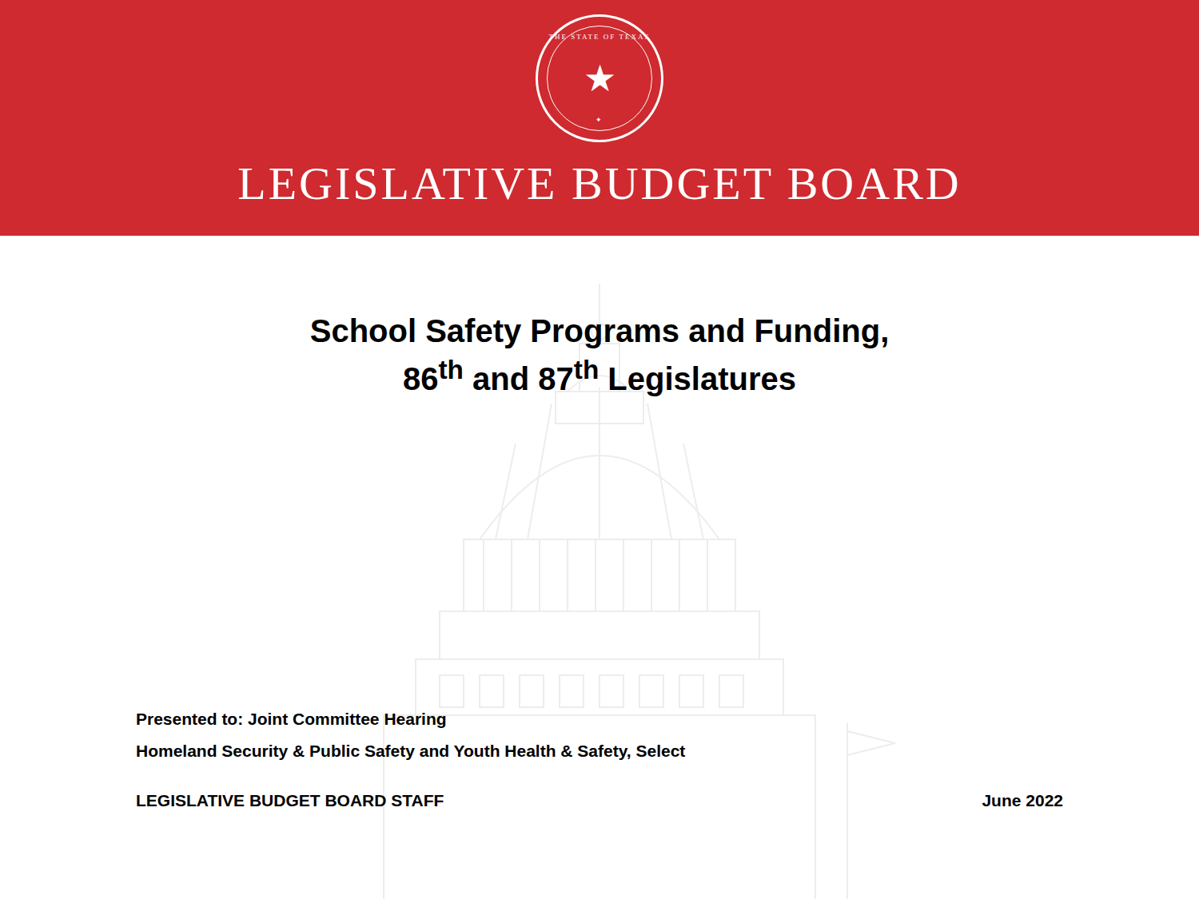THE STATE OF TEXAS
★
✦
LEGISLATIVE BUDGET BOARD
School Safety Programs and Funding,
86th and 87th Legislatures
Presented to: Joint Committee Hearing
Homeland Security & Public Safety and Youth Health & Safety, Select
LEGISLATIVE BUDGET BOARD STAFF June 2022